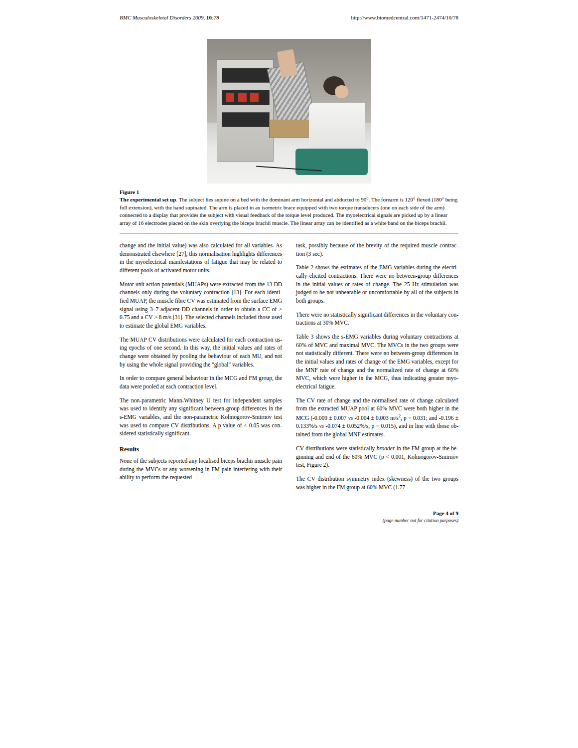BMC Musculoskeletal Disorders 2009, 10:78
http://www.biomedcentral.com/1471-2474/10/78
Figure 1
The experimental set up. The subject lies supine on a bed with the dominant arm horizontal and abducted to 90°. The forearm is 120° flexed (180° being full extension), with the hand supinated. The arm is placed in an isometric brace equipped with two torque transducers (one on each side of the arm) connected to a display that provides the subject with visual feedback of the torque level produced. The myoelectrical signals are picked up by a linear array of 16 electrodes placed on the skin overlying the biceps brachii muscle. The linear array can be identified as a white band on the biceps brachii.
change and the initial value) was also calculated for all variables. As demonstrated elsewhere [27], this normalisation highlights differences in the myoelectrical manifestations of fatigue that may be related to different pools of activated motor units.
Motor unit action potentials (MUAPs) were extracted from the 13 DD channels only during the voluntary contraction [13]. For each identified MUAP, the muscle fibre CV was estimated from the surface EMG signal using 3–7 adjacent DD channels in order to obtain a CC of > 0.75 and a CV > 8 m/s [31]. The selected channels included those used to estimate the global EMG variables.
The MUAP CV distributions were calculated for each contraction using epochs of one second. In this way, the initial values and rates of change were obtained by pooling the behaviour of each MU, and not by using the whole signal providing the "global" variables.
In order to compare general behaviour in the MCG and FM group, the data were pooled at each contraction level.
The non-parametric Mann-Whitney U test for independent samples was used to identify any significant between-group differences in the s-EMG variables, and the non-parametric Kolmogorov-Smirnov test was used to compare CV distributions. A p value of < 0.05 was considered statistically significant.
Results
None of the subjects reported any localised biceps brachii muscle pain during the MVCs or any worsening in FM pain interfering with their ability to perform the requested
task, possibly because of the brevity of the required muscle contraction (3 sec).
Table 2 shows the estimates of the EMG variables during the electrically elicited contractions. There were no between-group differences in the initial values or rates of change. The 25 Hz stimulation was judged to be not unbearable or uncomfortable by all of the subjects in both groups.
There were no statistically significant differences in the voluntary contractions at 30% MVC.
Table 3 shows the s-EMG variables during voluntary contractions at 60% of MVC and maximal MVC. The MVCs in the two groups were not statistically different. There were no between-group differences in the initial values and rates of change of the EMG variables, except for the MNF rate of change and the normalized rate of change at 60% MVC, which were higher in the MCG, thus indicating greater myoelectrical fatigue.
The CV rate of change and the normalised rate of change calculated from the extracted MUAP pool at 60% MVC were both higher in the MCG (-0.009 ± 0.007 vs -0.004 ± 0.003 m/s2, p = 0.031; and -0.196 ± 0.133%/s vs -0.074 ± 0.052%/s, p = 0.015), and in line with those obtained from the global MNF estimates.
CV distributions were statistically broader in the FM group at the beginning and end of the 60% MVC (p < 0.001, Kolmogorov-Smirnov test, Figure 2).
The CV distribution symmetry index (skewness) of the two groups was higher in the FM group at 60% MVC (1.77
Page 4 of 9
(page number not for citation purposes)